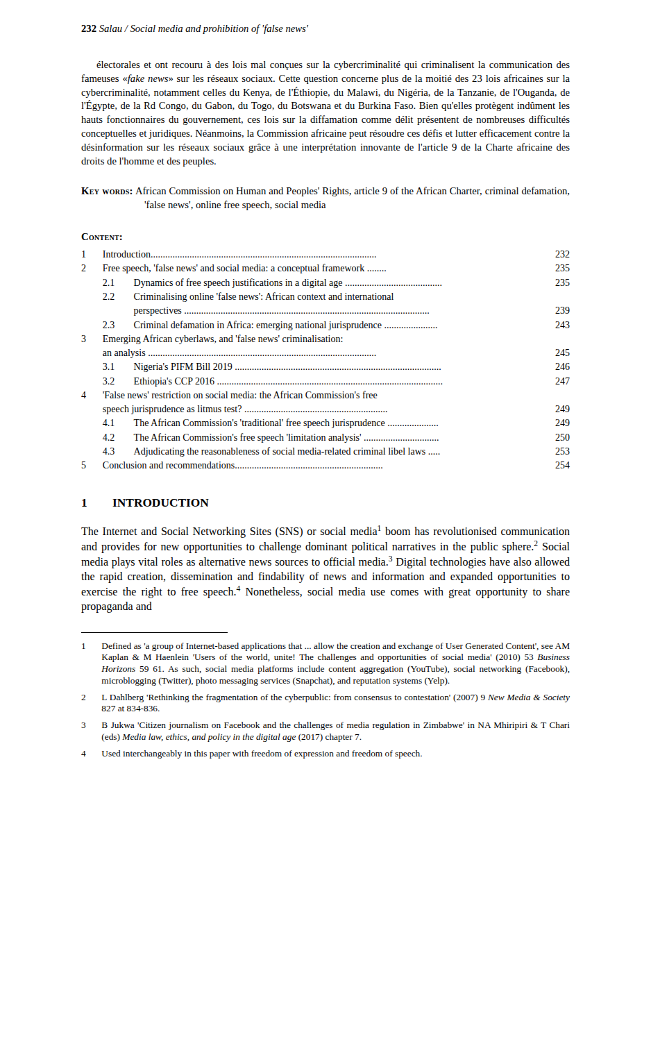232 Salau / Social media and prohibition of 'false news'
électorales et ont recouru à des lois mal conçues sur la cybercriminalité qui criminalisent la communication des fameuses «fake news» sur les réseaux sociaux. Cette question concerne plus de la moitié des 23 lois africaines sur la cybercriminalité, notamment celles du Kenya, de l'Éthiopie, du Malawi, du Nigéria, de la Tanzanie, de l'Ouganda, de l'Égypte, de la Rd Congo, du Gabon, du Togo, du Botswana et du Burkina Faso. Bien qu'elles protègent indûment les hauts fonctionnaires du gouvernement, ces lois sur la diffamation comme délit présentent de nombreuses difficultés conceptuelles et juridiques. Néanmoins, la Commission africaine peut résoudre ces défis et lutter efficacement contre la désinformation sur les réseaux sociaux grâce à une interprétation innovante de l'article 9 de la Charte africaine des droits de l'homme et des peuples.
Key words: African Commission on Human and Peoples' Rights, article 9 of the African Charter, criminal defamation, 'false news', online free speech, social media
Content:
| 1 | Introduction ............................................................................................. | 232 |
| 2 | Free speech, 'false news' and social media: a conceptual framework ........ | 235 |
| | 2.1 | Dynamics of free speech justifications in a digital age ........................................ | 235 |
| | 2.2 | Criminalising online 'false news': African context and international | |
| | | perspectives ..................................................................................................... | 239 |
| | 2.3 | Criminal defamation in Africa: emerging national jurisprudence ...................... | 243 |
| 3 | Emerging African cyberlaws, and 'false news' criminalisation: | |
| | an analysis .............................................................................................. | 245 |
| | 3.1 | Nigeria's PIFM Bill 2019 ..................................................................................... | 246 |
| | 3.2 | Ethiopia's CCP 2016 ............................................................................................. | 247 |
| 4 | 'False news' restriction on social media: the African Commission's free | |
| | speech jurisprudence as litmus test? ........................................................... | 249 |
| | 4.1 | The African Commission's 'traditional' free speech jurisprudence ..................... | 249 |
| | 4.2 | The African Commission's free speech 'limitation analysis' ............................... | 250 |
| | 4.3 | Adjudicating the reasonableness of social media-related criminal libel laws ..... | 253 |
| 5 | Conclusion and recommendations ............................................................. | 254 |
1 INTRODUCTION
The Internet and Social Networking Sites (SNS) or social media1 boom has revolutionised communication and provides for new opportunities to challenge dominant political narratives in the public sphere.2 Social media plays vital roles as alternative news sources to official media.3 Digital technologies have also allowed the rapid creation, dissemination and findability of news and information and expanded opportunities to exercise the right to free speech.4 Nonetheless, social media use comes with great opportunity to share propaganda and
1 Defined as 'a group of Internet-based applications that ... allow the creation and exchange of User Generated Content', see AM Kaplan & M Haenlein 'Users of the world, unite! The challenges and opportunities of social media' (2010) 53 Business Horizons 59 61. As such, social media platforms include content aggregation (YouTube), social networking (Facebook), microblogging (Twitter), photo messaging services (Snapchat), and reputation systems (Yelp).
2 L Dahlberg 'Rethinking the fragmentation of the cyberpublic: from consensus to contestation' (2007) 9 New Media & Society 827 at 834-836.
3 B Jukwa 'Citizen journalism on Facebook and the challenges of media regulation in Zimbabwe' in NA Mhiripiri & T Chari (eds) Media law, ethics, and policy in the digital age (2017) chapter 7.
4 Used interchangeably in this paper with freedom of expression and freedom of speech.